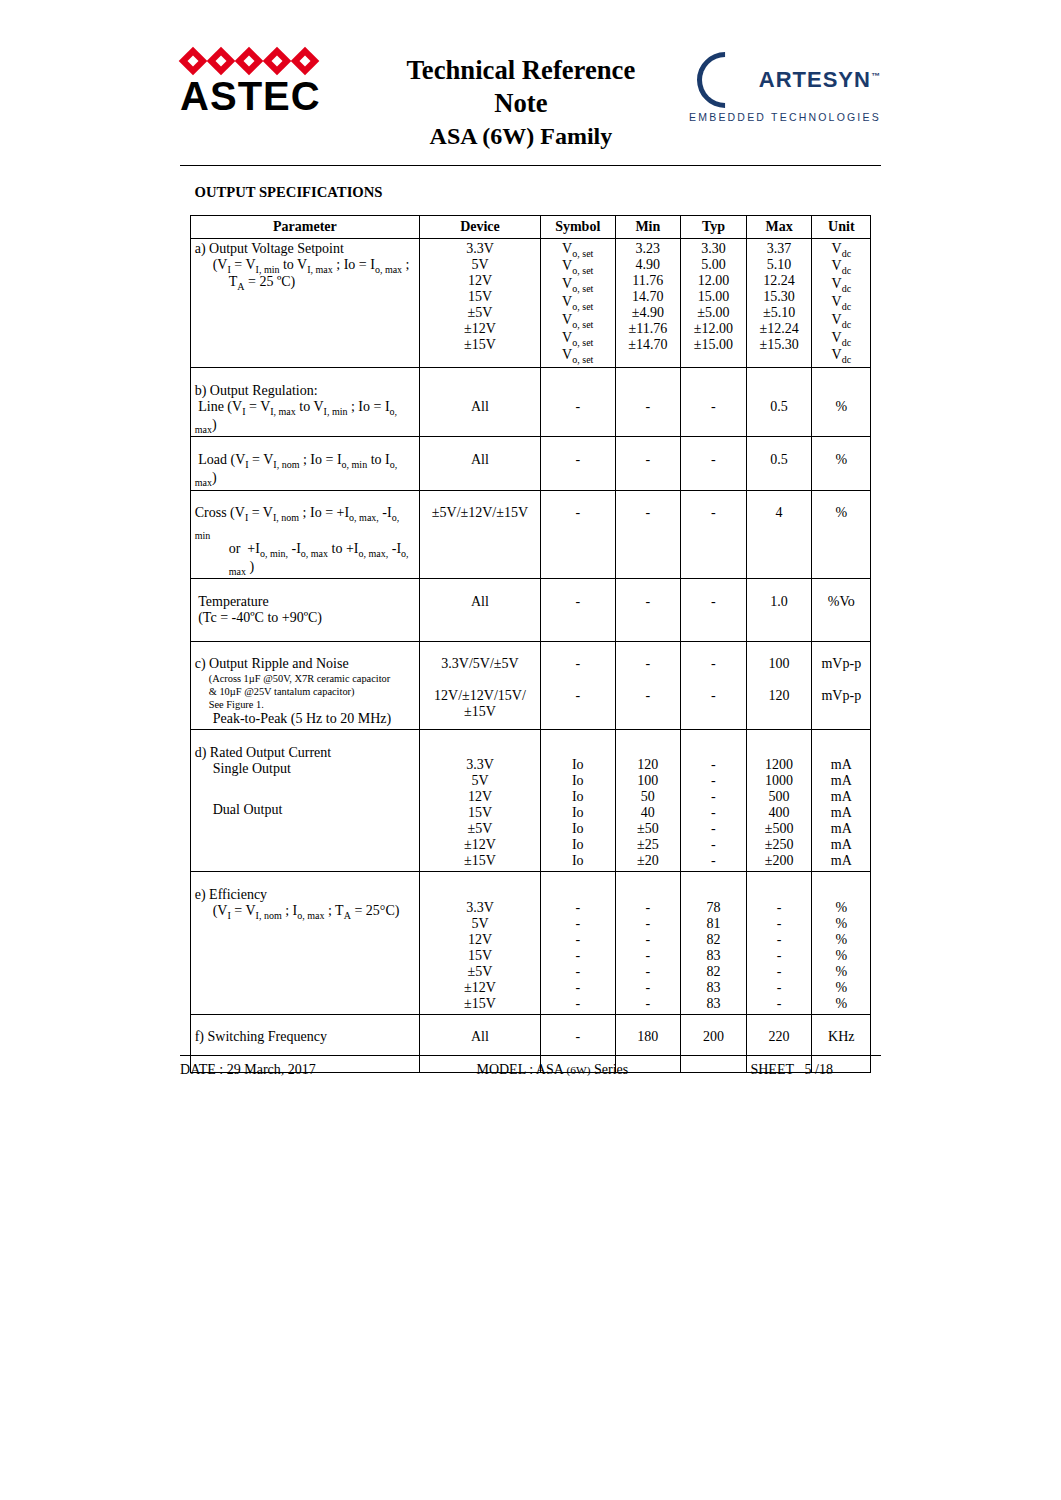ASTEC
Technical Reference Note
ASA (6W) Family
ARTESYN™
EMBEDDED TECHNOLOGIES
OUTPUT SPECIFICATIONS
| Parameter | Device | Symbol | Min | Typ | Max | Unit |
| --- | --- | --- | --- | --- | --- | --- |
| a) Output Voltage Setpoint (V I = V I, min to V I, max ; Io = I o, max ; T A = 25 ºC) | 3.3V 5V 12V 15V ±5V ±12V ±15V | V o, set V o, set V o, set V o, set V o, set V o, set V o, set | 3.23 4.90 11.76 14.70 ±4.90 ±11.76 ±14.70 | 3.30 5.00 12.00 15.00 ±5.00 ±12.00 ±15.00 | 3.37 5.10 12.24 15.30 ±5.10 ±12.24 ±15.30 | V dc V dc V dc V dc V dc V dc V dc |
| b) Output Regulation: Line (V I = V I, max to V I, min ; Io = I o, max ) | All | - | - | - | 0.5 | % |
| Load (V I = V I, nom ; Io = I o, min to I o, max ) | All | - | - | - | 0.5 | % |
| Cross (V I = V I, nom ; Io = +I o, max, -I o, min or +I o, min, -I o, max to +I o, max, -I o, max ) | ±5V/±12V/±15V | - | - | - | 4 | % |
| Temperature (Tc = -40ºC to +90ºC) | All | - | - | - | 1.0 | %Vo |
| c) Output Ripple and Noise (Across 1µF @50V, X7R ceramic capacitor & 10µF @25V tantalum capacitor) See Figure 1. Peak-to-Peak (5 Hz to 20 MHz) | 3.3V/5V/±5V 12V/±12V/15V/±15V | - - | - - | - - | 100 120 | mVp-p mVp-p |
| d) Rated Output Current Single Output Dual Output | 3.3V 5V 12V 15V ±5V ±12V ±15V | Io Io Io Io Io Io Io | 120 100 50 40 ±50 ±25 ±20 | - - - - - - - | 1200 1000 500 400 ±500 ±250 ±200 | mA mA mA mA mA mA mA |
| e) Efficiency (V I = V I, nom ; I o, max ; T A = 25°C) | 3.3V 5V 12V 15V ±5V ±12V ±15V | - - - - - - - | - - - - - - - | 78 81 82 83 82 83 83 | - - - - - - - | % % % % % % % |
| f) Switching Frequency | All | - | 180 | 200 | 220 | KHz |
DATE : 29 March, 2017
MODEL : ASA (6W) Series
SHEET 5 /18